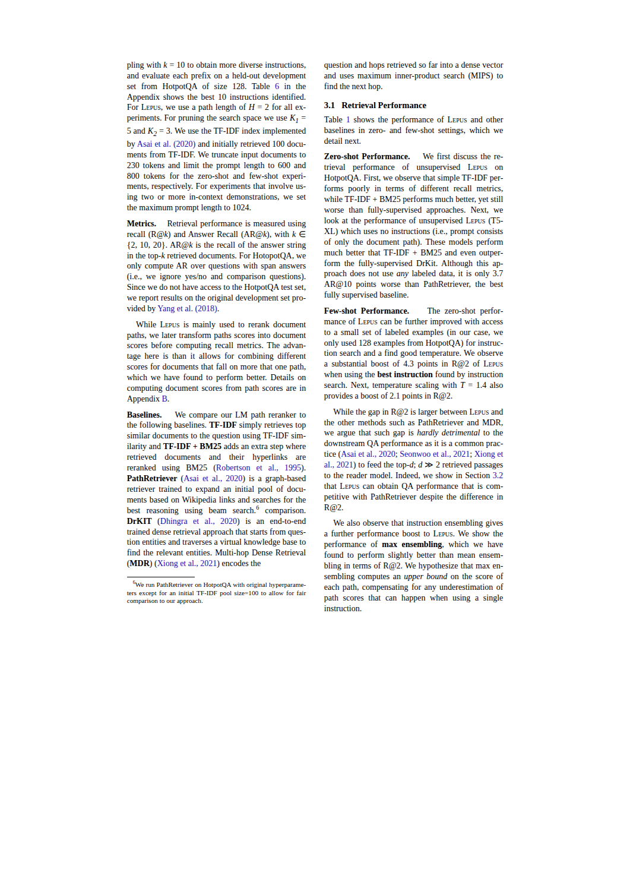pling with k = 10 to obtain more diverse instructions, and evaluate each prefix on a held-out development set from HotpotQA of size 128. Table 6 in the Appendix shows the best 10 instructions identified. For Lepus, we use a path length of H = 2 for all experiments. For pruning the search space we use K1 = 5 and K2 = 3. We use the TF-IDF index implemented by Asai et al. (2020) and initially retrieved 100 documents from TF-IDF. We truncate input documents to 230 tokens and limit the prompt length to 600 and 800 tokens for the zero-shot and few-shot experiments, respectively. For experiments that involve using two or more in-context demonstrations, we set the maximum prompt length to 1024.
Metrics. Retrieval performance is measured using recall (R@k) and Answer Recall (AR@k), with k ∈ {2, 10, 20}. AR@k is the recall of the answer string in the top-k retrieved documents. For HotopotQA, we only compute AR over questions with span answers (i.e., we ignore yes/no and comparison questions). Since we do not have access to the HotpotQA test set, we report results on the original development set provided by Yang et al. (2018).
While Lepus is mainly used to rerank document paths, we later transform paths scores into document scores before computing recall metrics. The advantage here is than it allows for combining different scores for documents that fall on more that one path, which we have found to perform better. Details on computing document scores from path scores are in Appendix B.
Baselines. We compare our LM path reranker to the following baselines. TF-IDF simply retrieves top similar documents to the question using TF-IDF similarity and TF-IDF + BM25 adds an extra step where retrieved documents and their hyperlinks are reranked using BM25 (Robertson et al., 1995). PathRetriever (Asai et al., 2020) is a graph-based retriever trained to expand an initial pool of documents based on Wikipedia links and searches for the best reasoning using beam search.6 comparison. DrKIT (Dhingra et al., 2020) is an end-to-end trained dense retrieval approach that starts from question entities and traverses a virtual knowledge base to find the relevant entities. Multi-hop Dense Retrieval (MDR) (Xiong et al., 2021) encodes the
6We run PathRetriever on HotpotQA with original hyperparameters except for an initial TF-IDF pool size=100 to allow for fair comparison to our approach.
question and hops retrieved so far into a dense vector and uses maximum inner-product search (MIPS) to find the next hop.
3.1 Retrieval Performance
Table 1 shows the performance of Lepus and other baselines in zero- and few-shot settings, which we detail next.
Zero-shot Performance. We first discuss the retrieval performance of unsupervised Lepus on HotpotQA. First, we observe that simple TF-IDF performs poorly in terms of different recall metrics, while TF-IDF + BM25 performs much better, yet still worse than fully-supervised approaches. Next, we look at the performance of unsupervised Lepus (T5-XL) which uses no instructions (i.e., prompt consists of only the document path). These models perform much better that TF-IDF + BM25 and even outperform the fully-supervised DrKit. Although this approach does not use any labeled data, it is only 3.7 AR@10 points worse than PathRetriever, the best fully supervised baseline.
Few-shot Performance. The zero-shot performance of Lepus can be further improved with access to a small set of labeled examples (in our case, we only used 128 examples from HotpotQA) for instruction search and a find good temperature. We observe a substantial boost of 4.3 points in R@2 of Lepus when using the best instruction found by instruction search. Next, temperature scaling with T = 1.4 also provides a boost of 2.1 points in R@2.
While the gap in R@2 is larger between Lepus and the other methods such as PathRetriever and MDR, we argue that such gap is hardly detrimental to the downstream QA performance as it is a common practice (Asai et al., 2020; Seonwoo et al., 2021; Xiong et al., 2021) to feed the top-d; d ≫ 2 retrieved passages to the reader model. Indeed, we show in Section 3.2 that Lepus can obtain QA performance that is competitive with PathRetriever despite the difference in R@2.
We also observe that instruction ensembling gives a further performance boost to Lepus. We show the performance of max ensembling, which we have found to perform slightly better than mean ensembling in terms of R@2. We hypothesize that max ensembling computes an upper bound on the score of each path, compensating for any underestimation of path scores that can happen when using a single instruction.